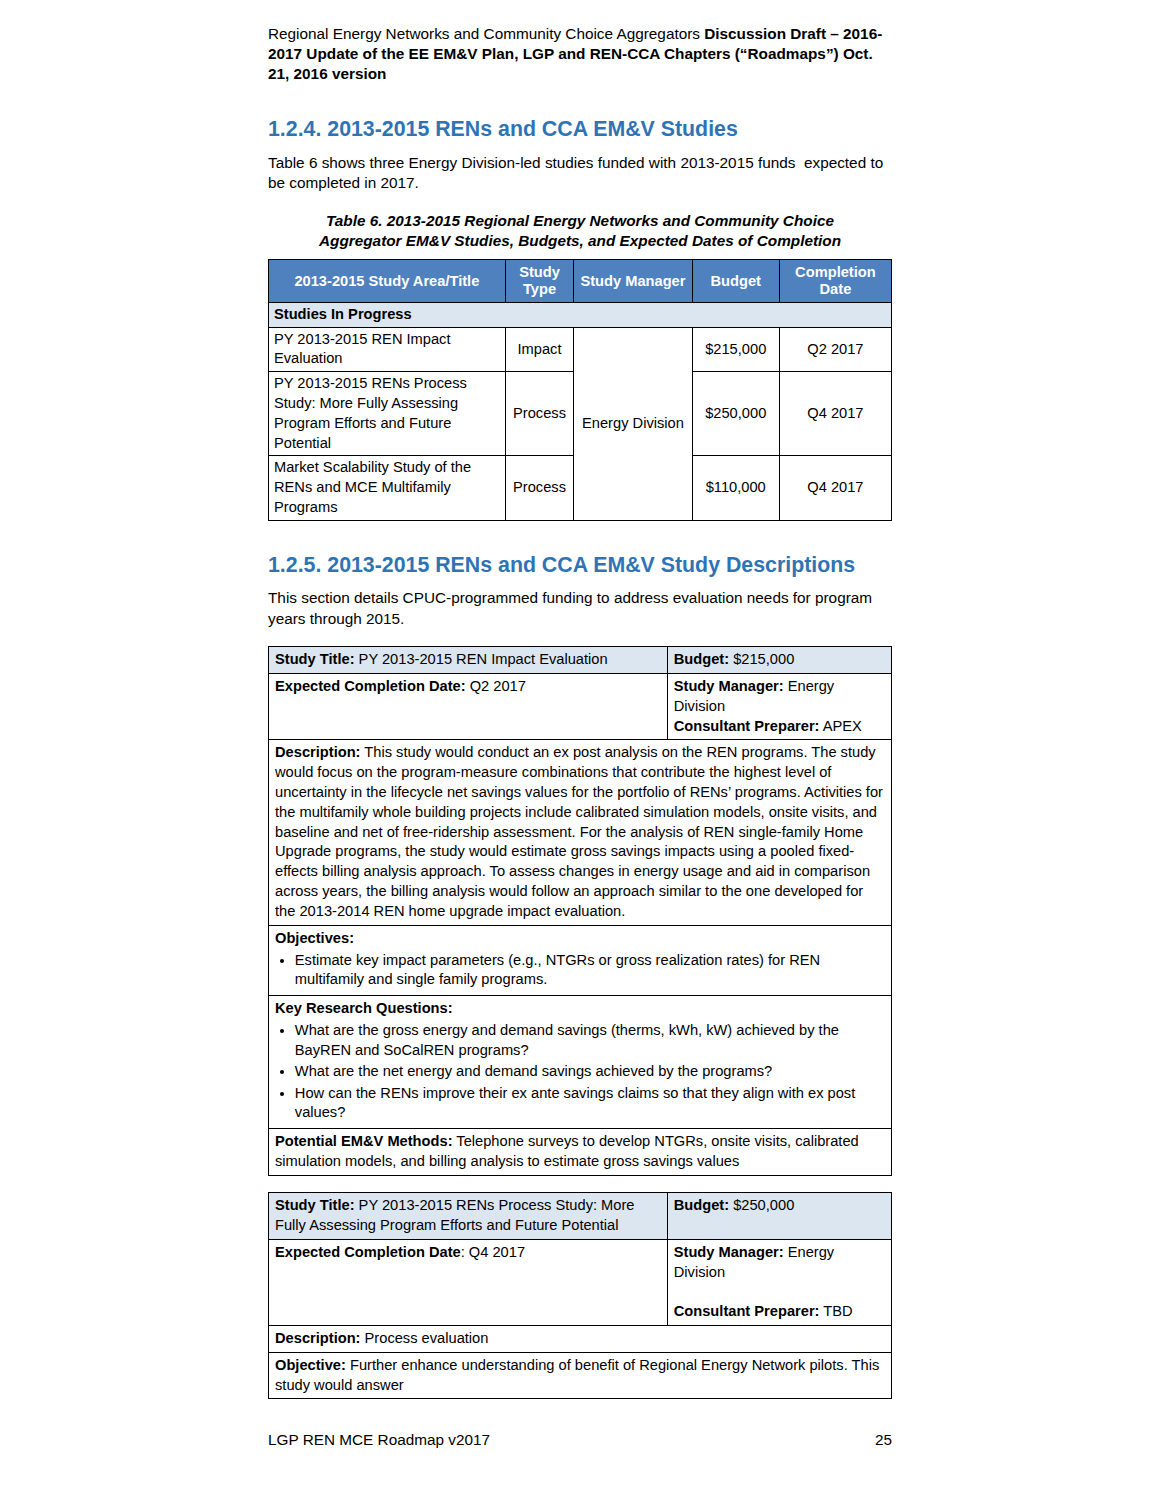Regional Energy Networks and Community Choice Aggregators Discussion Draft – 2016-2017 Update of the EE EM&V Plan, LGP and REN-CCA Chapters (“Roadmaps”) Oct. 21, 2016 version
1.2.4. 2013-2015 RENs and CCA EM&V Studies
Table 6 shows three Energy Division-led studies funded with 2013-2015 funds expected to be completed in 2017.
Table 6. 2013-2015 Regional Energy Networks and Community Choice Aggregator EM&V Studies, Budgets, and Expected Dates of Completion
| 2013-2015 Study Area/Title | Study Type | Study Manager | Budget | Completion Date |
| --- | --- | --- | --- | --- |
| Studies In Progress |
| PY 2013-2015 REN Impact Evaluation | Impact | Energy Division | $215,000 | Q2 2017 |
| PY 2013-2015 RENs Process Study: More Fully Assessing Program Efforts and Future Potential | Process | $250,000 | Q4 2017 |
| Market Scalability Study of the RENs and MCE Multifamily Programs | Process | $110,000 | Q4 2017 |
1.2.5. 2013-2015 RENs and CCA EM&V Study Descriptions
This section details CPUC-programmed funding to address evaluation needs for program years through 2015.
| Study Title: PY 2013-2015 REN Impact Evaluation | Budget: $215,000 |
| Expected Completion Date: Q2 2017 | Study Manager: Energy Division Consultant Preparer: APEX |
| Description: This study would conduct an ex post analysis on the REN programs. The study would focus on the program-measure combinations that contribute the highest level of uncertainty in the lifecycle net savings values for the portfolio of RENs’ programs. Activities for the multifamily whole building projects include calibrated simulation models, onsite visits, and baseline and net of free-ridership assessment. For the analysis of REN single-family Home Upgrade programs, the study would estimate gross savings impacts using a pooled fixed-effects billing analysis approach. To assess changes in energy usage and aid in comparison across years, the billing analysis would follow an approach similar to the one developed for the 2013-2014 REN home upgrade impact evaluation. |
| Objectives: Estimate key impact parameters (e.g., NTGRs or gross realization rates) for REN multifamily and single family programs. |
| Key Research Questions: What are the gross energy and demand savings (therms, kWh, kW) achieved by the BayREN and SoCalREN programs? What are the net energy and demand savings achieved by the programs? How can the RENs improve their ex ante savings claims so that they align with ex post values? |
| Potential EM&V Methods: Telephone surveys to develop NTGRs, onsite visits, calibrated simulation models, and billing analysis to estimate gross savings values |
| Study Title: PY 2013-2015 RENs Process Study: More Fully Assessing Program Efforts and Future Potential | Budget: $250,000 |
| Expected Completion Date : Q4 2017 | Study Manager: Energy Division Consultant Preparer: TBD |
| Description: Process evaluation |
| Objective: Further enhance understanding of benefit of Regional Energy Network pilots. This study would answer |
LGP REN MCE Roadmap v2017
25